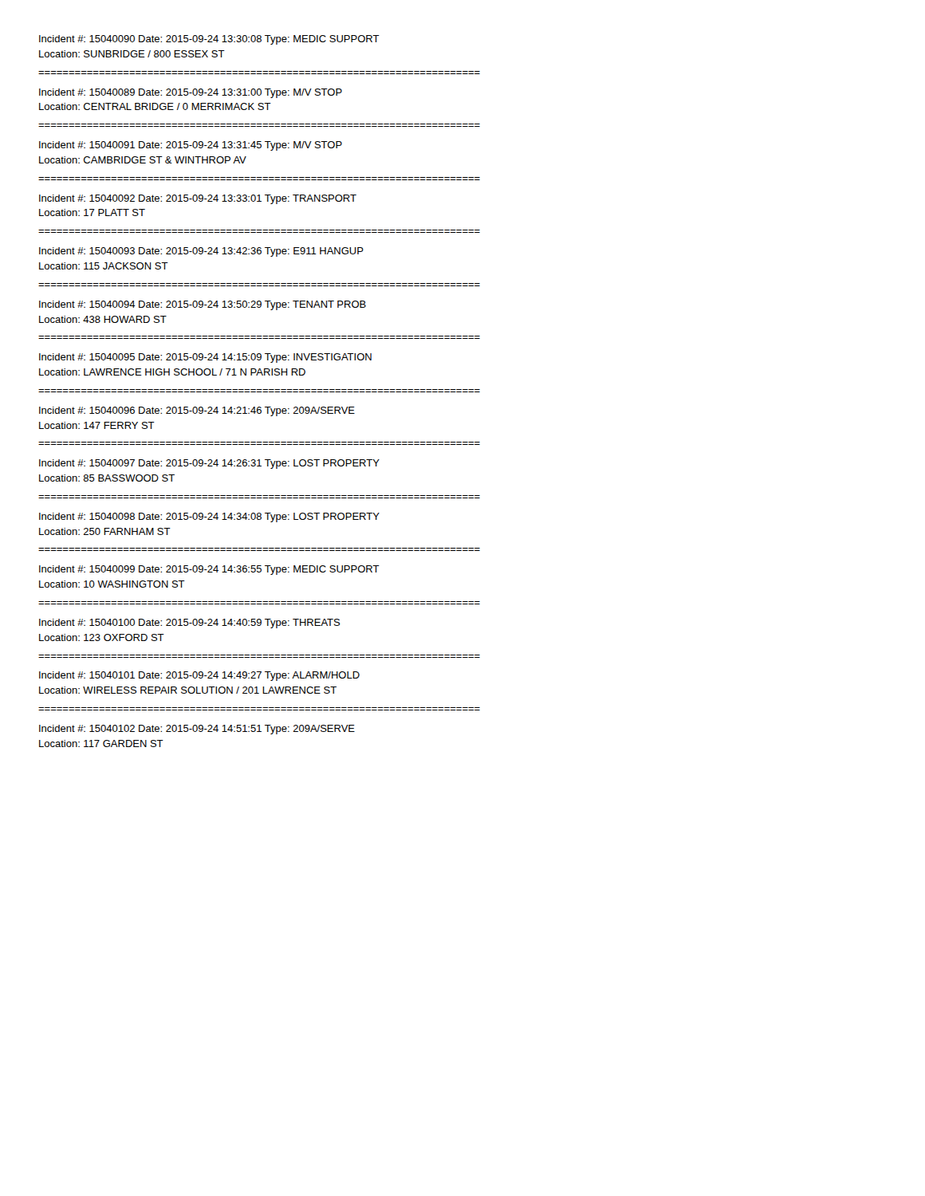Incident #: 15040090 Date: 2015-09-24 13:30:08 Type: MEDIC SUPPORT
Location: SUNBRIDGE / 800 ESSEX ST
=========================================================================
Incident #: 15040089 Date: 2015-09-24 13:31:00 Type: M/V STOP
Location: CENTRAL BRIDGE / 0 MERRIMACK ST
=========================================================================
Incident #: 15040091 Date: 2015-09-24 13:31:45 Type: M/V STOP
Location: CAMBRIDGE ST & WINTHROP AV
=========================================================================
Incident #: 15040092 Date: 2015-09-24 13:33:01 Type: TRANSPORT
Location: 17 PLATT ST
=========================================================================
Incident #: 15040093 Date: 2015-09-24 13:42:36 Type: E911 HANGUP
Location: 115 JACKSON ST
=========================================================================
Incident #: 15040094 Date: 2015-09-24 13:50:29 Type: TENANT PROB
Location: 438 HOWARD ST
=========================================================================
Incident #: 15040095 Date: 2015-09-24 14:15:09 Type: INVESTIGATION
Location: LAWRENCE HIGH SCHOOL / 71 N PARISH RD
=========================================================================
Incident #: 15040096 Date: 2015-09-24 14:21:46 Type: 209A/SERVE
Location: 147 FERRY ST
=========================================================================
Incident #: 15040097 Date: 2015-09-24 14:26:31 Type: LOST PROPERTY
Location: 85 BASSWOOD ST
=========================================================================
Incident #: 15040098 Date: 2015-09-24 14:34:08 Type: LOST PROPERTY
Location: 250 FARNHAM ST
=========================================================================
Incident #: 15040099 Date: 2015-09-24 14:36:55 Type: MEDIC SUPPORT
Location: 10 WASHINGTON ST
=========================================================================
Incident #: 15040100 Date: 2015-09-24 14:40:59 Type: THREATS
Location: 123 OXFORD ST
=========================================================================
Incident #: 15040101 Date: 2015-09-24 14:49:27 Type: ALARM/HOLD
Location: WIRELESS REPAIR SOLUTION / 201 LAWRENCE ST
=========================================================================
Incident #: 15040102 Date: 2015-09-24 14:51:51 Type: 209A/SERVE
Location: 117 GARDEN ST